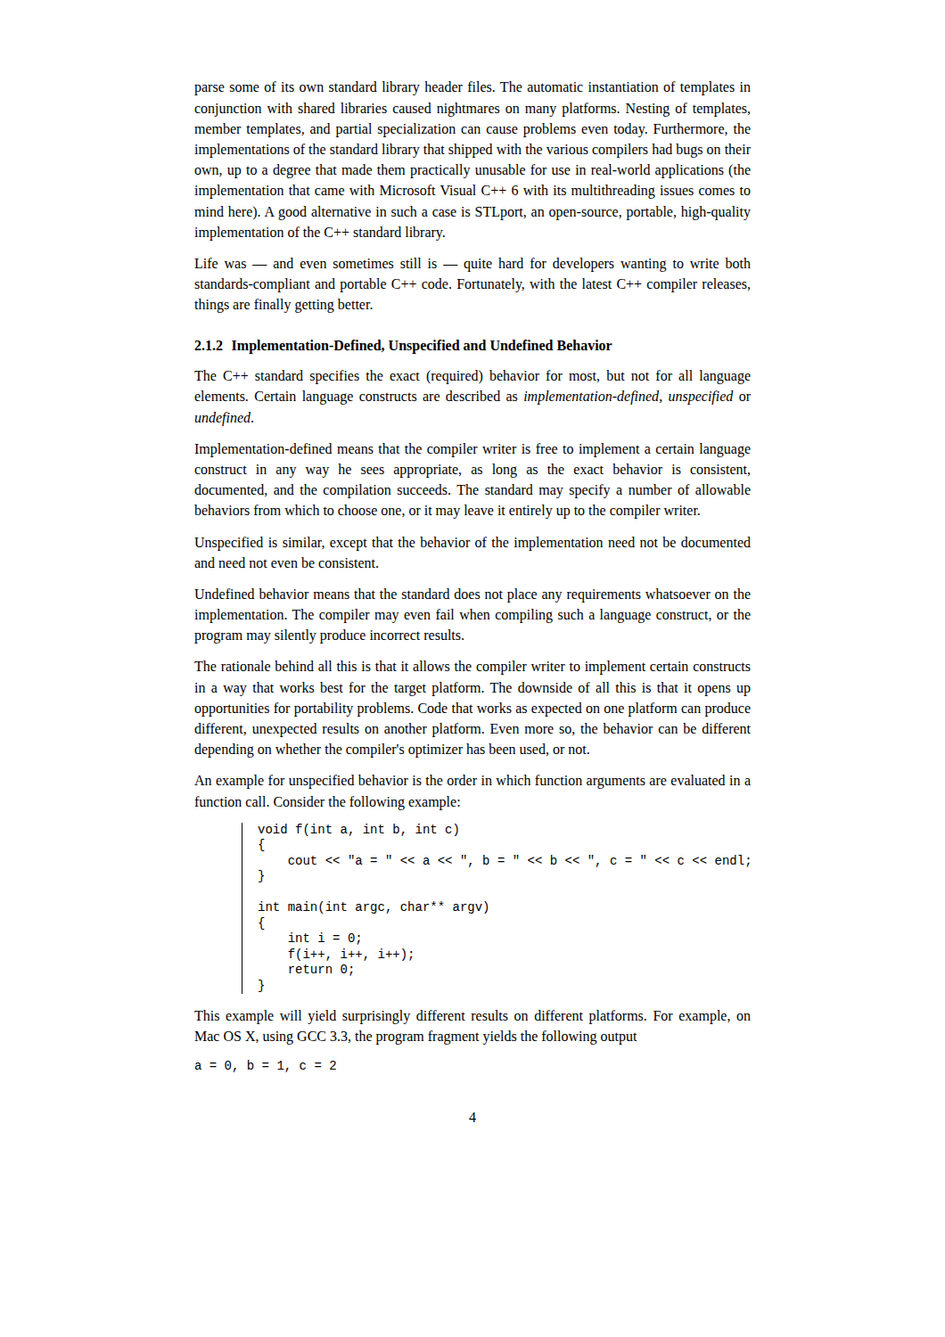parse some of its own standard library header files. The automatic instantiation of templates in conjunction with shared libraries caused nightmares on many platforms. Nesting of templates, member templates, and partial specialization can cause problems even today. Furthermore, the implementations of the standard library that shipped with the various compilers had bugs on their own, up to a degree that made them practically unusable for use in real-world applications (the implementation that came with Microsoft Visual C++ 6 with its multithreading issues comes to mind here). A good alternative in such a case is STLport, an open-source, portable, high-quality implementation of the C++ standard library.
Life was — and even sometimes still is — quite hard for developers wanting to write both standards-compliant and portable C++ code. Fortunately, with the latest C++ compiler releases, things are finally getting better.
2.1.2 Implementation-Defined, Unspecified and Undefined Behavior
The C++ standard specifies the exact (required) behavior for most, but not for all language elements. Certain language constructs are described as implementation-defined, unspecified or undefined.
Implementation-defined means that the compiler writer is free to implement a certain language construct in any way he sees appropriate, as long as the exact behavior is consistent, documented, and the compilation succeeds. The standard may specify a number of allowable behaviors from which to choose one, or it may leave it entirely up to the compiler writer.
Unspecified is similar, except that the behavior of the implementation need not be documented and need not even be consistent.
Undefined behavior means that the standard does not place any requirements whatsoever on the implementation. The compiler may even fail when compiling such a language construct, or the program may silently produce incorrect results.
The rationale behind all this is that it allows the compiler writer to implement certain constructs in a way that works best for the target platform. The downside of all this is that it opens up opportunities for portability problems. Code that works as expected on one platform can produce different, unexpected results on another platform. Even more so, the behavior can be different depending on whether the compiler's optimizer has been used, or not.
An example for unspecified behavior is the order in which function arguments are evaluated in a function call. Consider the following example:
void f(int a, int b, int c)
{
    cout << "a = " << a << ", b = " << b << ", c = " << c << endl;
}

int main(int argc, char** argv)
{
    int i = 0;
    f(i++, i++, i++);
    return 0;
}
This example will yield surprisingly different results on different platforms. For example, on Mac OS X, using GCC 3.3, the program fragment yields the following output
a = 0, b = 1, c = 2
4